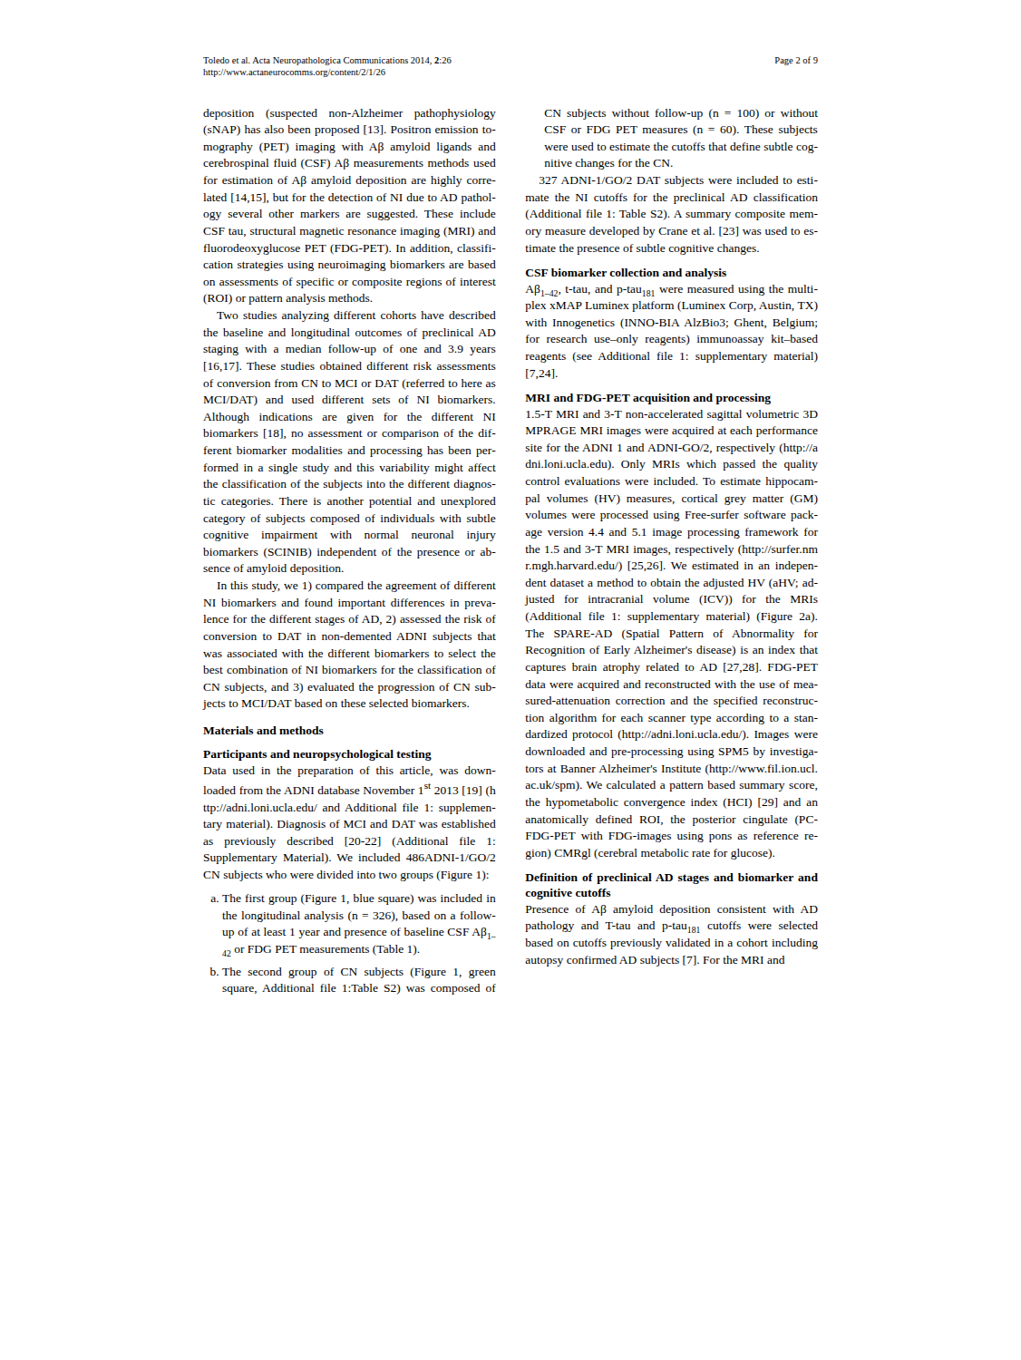Toledo et al. Acta Neuropathologica Communications 2014, 2:26
http://www.actaneurocomms.org/content/2/1/26
Page 2 of 9
deposition (suspected non-Alzheimer pathophysiology (sNAP) has also been proposed [13]. Positron emission tomography (PET) imaging with Aβ amyloid ligands and cerebrospinal fluid (CSF) Aβ measurements methods used for estimation of Aβ amyloid deposition are highly correlated [14,15], but for the detection of NI due to AD pathology several other markers are suggested. These include CSF tau, structural magnetic resonance imaging (MRI) and fluorodeoxyglucose PET (FDG-PET). In addition, classification strategies using neuroimaging biomarkers are based on assessments of specific or composite regions of interest (ROI) or pattern analysis methods.
Two studies analyzing different cohorts have described the baseline and longitudinal outcomes of preclinical AD staging with a median follow-up of one and 3.9 years [16,17]. These studies obtained different risk assessments of conversion from CN to MCI or DAT (referred to here as MCI/DAT) and used different sets of NI biomarkers. Although indications are given for the different NI biomarkers [18], no assessment or comparison of the different biomarker modalities and processing has been performed in a single study and this variability might affect the classification of the subjects into the different diagnostic categories. There is another potential and unexplored category of subjects composed of individuals with subtle cognitive impairment with normal neuronal injury biomarkers (SCINIB) independent of the presence or absence of amyloid deposition.
In this study, we 1) compared the agreement of different NI biomarkers and found important differences in prevalence for the different stages of AD, 2) assessed the risk of conversion to DAT in non-demented ADNI subjects that was associated with the different biomarkers to select the best combination of NI biomarkers for the classification of CN subjects, and 3) evaluated the progression of CN subjects to MCI/DAT based on these selected biomarkers.
Materials and methods
Participants and neuropsychological testing
Data used in the preparation of this article, was downloaded from the ADNI database November 1st 2013 [19] (http://adni.loni.ucla.edu/ and Additional file 1: supplementary material). Diagnosis of MCI and DAT was established as previously described [20-22] (Additional file 1: Supplementary Material). We included 486ADNI-1/GO/2 CN subjects who were divided into two groups (Figure 1):
The first group (Figure 1, blue square) was included in the longitudinal analysis (n = 326), based on a follow-up of at least 1 year and presence of baseline CSF Aβ1–42 or FDG PET measurements (Table 1).
The second group of CN subjects (Figure 1, green square, Additional file 1:Table S2) was composed of CN subjects without follow-up (n = 100) or without CSF or FDG PET measures (n = 60). These subjects were used to estimate the cutoffs that define subtle cognitive changes for the CN.
327 ADNI-1/GO/2 DAT subjects were included to estimate the NI cutoffs for the preclinical AD classification (Additional file 1: Table S2). A summary composite memory measure developed by Crane et al. [23] was used to estimate the presence of subtle cognitive changes.
CSF biomarker collection and analysis
Aβ1–42, t-tau, and p-tau181 were measured using the multiplex xMAP Luminex platform (Luminex Corp, Austin, TX) with Innogenetics (INNO-BIA AlzBio3; Ghent, Belgium; for research use–only reagents) immunoassay kit–based reagents (see Additional file 1: supplementary material) [7,24].
MRI and FDG-PET acquisition and processing
1.5-T MRI and 3-T non-accelerated sagittal volumetric 3D MPRAGE MRI images were acquired at each performance site for the ADNI 1 and ADNI-GO/2, respectively (http://adni.loni.ucla.edu). Only MRIs which passed the quality control evaluations were included. To estimate hippocampal volumes (HV) measures, cortical grey matter (GM) volumes were processed using Free-surfer software package version 4.4 and 5.1 image processing framework for the 1.5 and 3-T MRI images, respectively (http://surfer.nmr.mgh.harvard.edu/) [25,26]. We estimated in an independent dataset a method to obtain the adjusted HV (aHV; adjusted for intracranial volume (ICV)) for the MRIs (Additional file 1: supplementary material) (Figure 2a). The SPARE-AD (Spatial Pattern of Abnormality for Recognition of Early Alzheimer's disease) is an index that captures brain atrophy related to AD [27,28]. FDG-PET data were acquired and reconstructed with the use of measured-attenuation correction and the specified reconstruction algorithm for each scanner type according to a standardized protocol (http://adni.loni.ucla.edu/). Images were downloaded and pre-processing using SPM5 by investigators at Banner Alzheimer's Institute (http://www.fil.ion.ucl.ac.uk/spm). We calculated a pattern based summary score, the hypometabolic convergence index (HCI) [29] and an anatomically defined ROI, the posterior cingulate (PC-FDG-PET with FDG-images using pons as reference region) CMRgl (cerebral metabolic rate for glucose).
Definition of preclinical AD stages and biomarker and cognitive cutoffs
Presence of Aβ amyloid deposition consistent with AD pathology and T-tau and p-tau181 cutoffs were selected based on cutoffs previously validated in a cohort including autopsy confirmed AD subjects [7]. For the MRI and